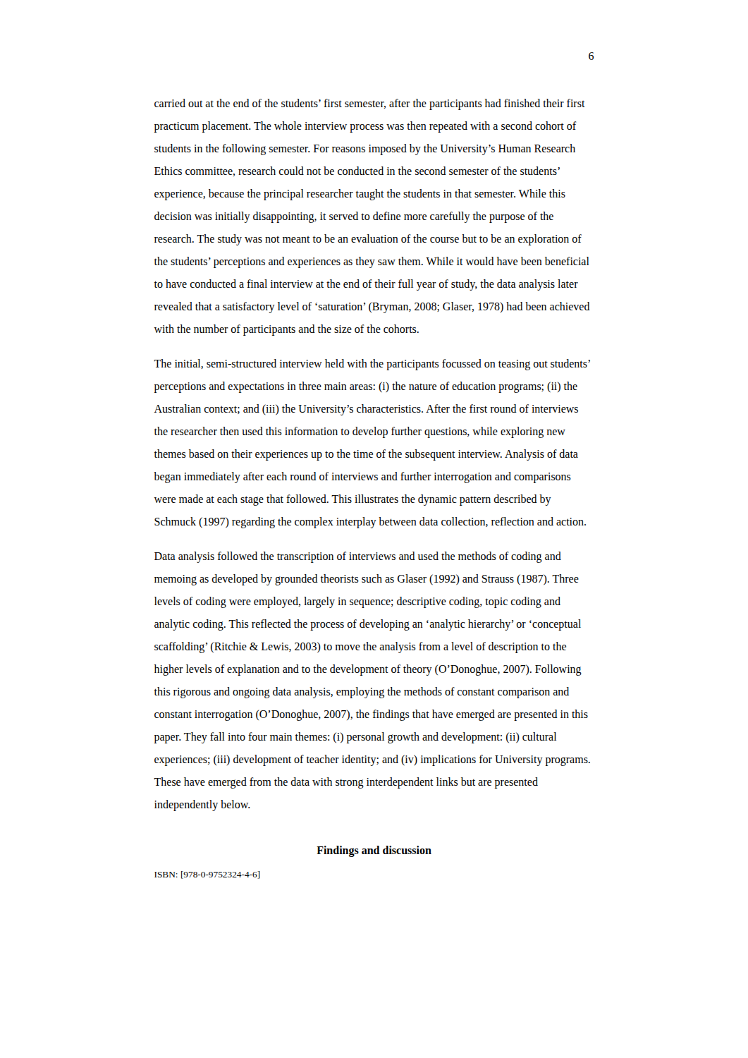6
carried out at the end of the students’ first semester, after the participants had finished their first practicum placement. The whole interview process was then repeated with a second cohort of students in the following semester. For reasons imposed by the University’s Human Research Ethics committee, research could not be conducted in the second semester of the students’ experience, because the principal researcher taught the students in that semester. While this decision was initially disappointing, it served to define more carefully the purpose of the research. The study was not meant to be an evaluation of the course but to be an exploration of the students’ perceptions and experiences as they saw them. While it would have been beneficial to have conducted a final interview at the end of their full year of study, the data analysis later revealed that a satisfactory level of ‘saturation’ (Bryman, 2008; Glaser, 1978) had been achieved with the number of participants and the size of the cohorts.
The initial, semi-structured interview held with the participants focussed on teasing out students’ perceptions and expectations in three main areas: (i) the nature of education programs; (ii) the Australian context; and (iii) the University’s characteristics. After the first round of interviews the researcher then used this information to develop further questions, while exploring new themes based on their experiences up to the time of the subsequent interview. Analysis of data began immediately after each round of interviews and further interrogation and comparisons were made at each stage that followed. This illustrates the dynamic pattern described by Schmuck (1997) regarding the complex interplay between data collection, reflection and action.
Data analysis followed the transcription of interviews and used the methods of coding and memoing as developed by grounded theorists such as Glaser (1992) and Strauss (1987). Three levels of coding were employed, largely in sequence; descriptive coding, topic coding and analytic coding. This reflected the process of developing an ‘analytic hierarchy’ or ‘conceptual scaffolding’ (Ritchie & Lewis, 2003) to move the analysis from a level of description to the higher levels of explanation and to the development of theory (O’Donoghue, 2007). Following this rigorous and ongoing data analysis, employing the methods of constant comparison and constant interrogation (O’Donoghue, 2007), the findings that have emerged are presented in this paper. They fall into four main themes: (i) personal growth and development: (ii) cultural experiences; (iii) development of teacher identity; and (iv) implications for University programs. These have emerged from the data with strong interdependent links but are presented independently below.
Findings and discussion
ISBN: [978-0-9752324-4-6]